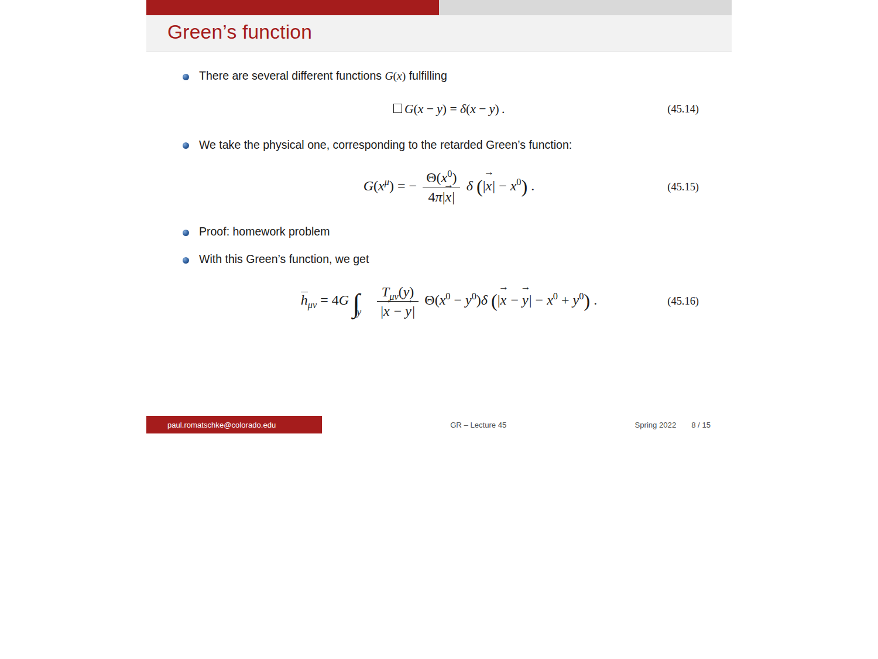Green’s function
There are several different functions G(x) fulfilling
G(x − y) = δ(x − y) .
(45.14)
We take the physical one, corresponding to the retarded Green’s function:
G(xμ) = − Θ(x0) 4π|x| δ (|x| − x0) .
(45.15)
Proof: homework problem
With this Green’s function, we get
hμν = 4G ∫y Tμν(y) |x − y| Θ(x0 − y0)δ (|x − y| − x0 + y0) .
(45.16)
paul.romatschke@colorado.edu
GR – Lecture 45
Spring 2022 8 / 15